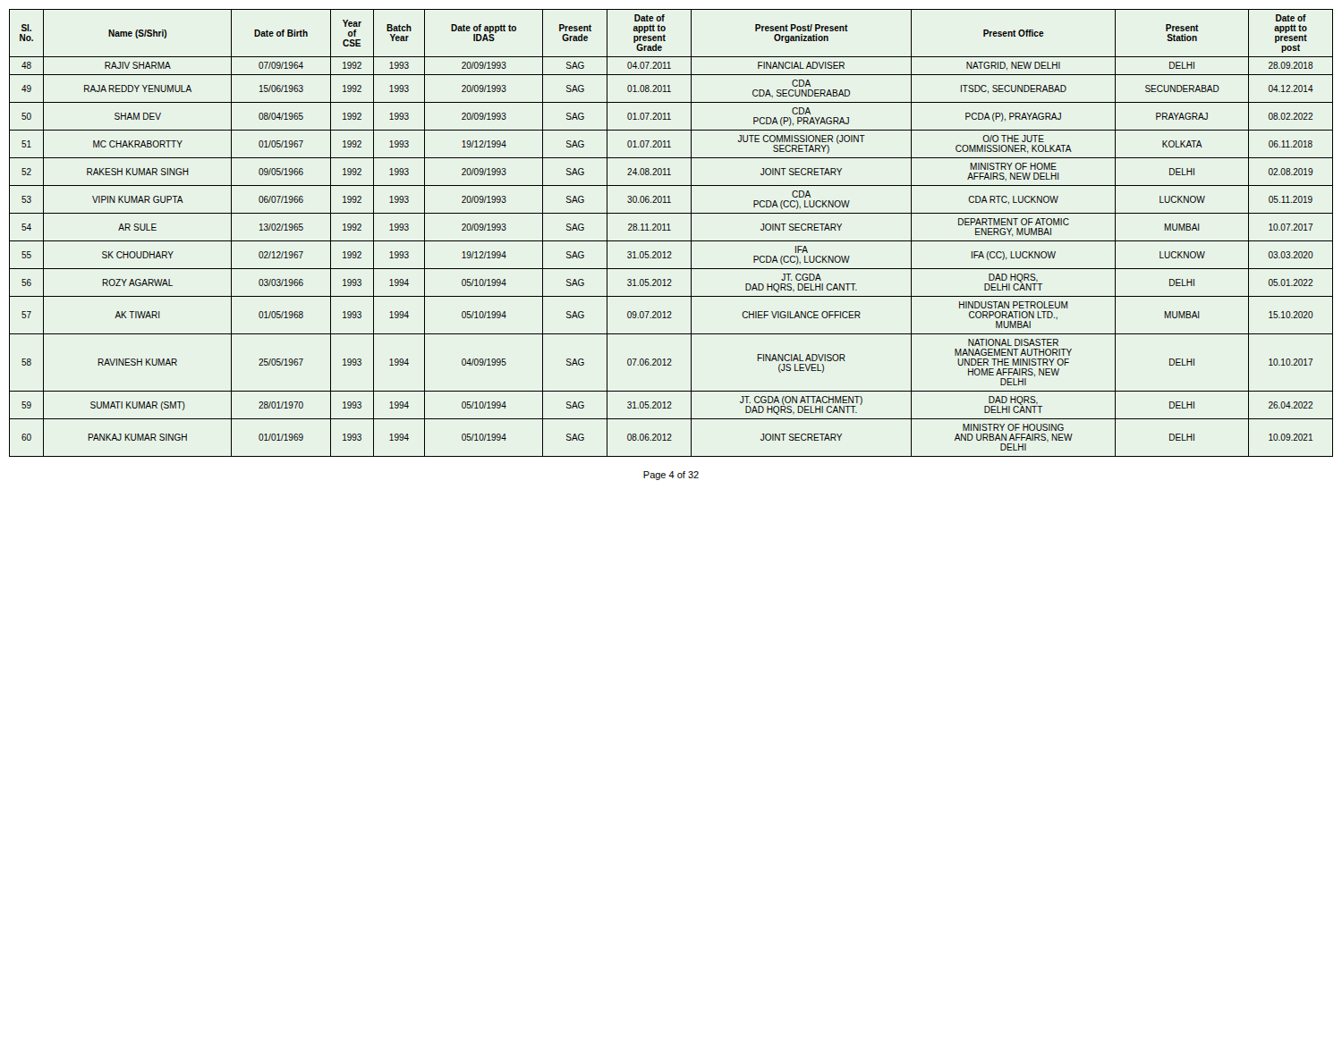| Sl. No. | Name (S/Shri) | Date of Birth | Year of CSE | Batch Year | Date of apptt to IDAS | Present Grade | Date of apptt to present Grade | Present Post/ Present Organization | Present Office | Present Station | Date of apptt to present post |
| --- | --- | --- | --- | --- | --- | --- | --- | --- | --- | --- | --- |
| 48 | RAJIV SHARMA | 07/09/1964 | 1992 | 1993 | 20/09/1993 | SAG | 04.07.2011 | FINANCIAL ADVISER | NATGRID, NEW DELHI | DELHI | 28.09.2018 |
| 49 | RAJA REDDY YENUMULA | 15/06/1963 | 1992 | 1993 | 20/09/1993 | SAG | 01.08.2011 | CDA CDA, SECUNDERABAD | ITSDC, SECUNDERABAD | SECUNDERABAD | 04.12.2014 |
| 50 | SHAM DEV | 08/04/1965 | 1992 | 1993 | 20/09/1993 | SAG | 01.07.2011 | CDA PCDA (P), PRAYAGRAJ | PCDA (P), PRAYAGRAJ | PRAYAGRAJ | 08.02.2022 |
| 51 | MC CHAKRABORTTY | 01/05/1967 | 1992 | 1993 | 19/12/1994 | SAG | 01.07.2011 | JUTE COMMISSIONER (JOINT SECRETARY) | O/O THE JUTE COMMISSIONER, KOLKATA | KOLKATA | 06.11.2018 |
| 52 | RAKESH KUMAR SINGH | 09/05/1966 | 1992 | 1993 | 20/09/1993 | SAG | 24.08.2011 | JOINT SECRETARY | MINISTRY OF HOME AFFAIRS, NEW DELHI | DELHI | 02.08.2019 |
| 53 | VIPIN KUMAR GUPTA | 06/07/1966 | 1992 | 1993 | 20/09/1993 | SAG | 30.06.2011 | CDA PCDA (CC), LUCKNOW | CDA RTC, LUCKNOW | LUCKNOW | 05.11.2019 |
| 54 | AR SULE | 13/02/1965 | 1992 | 1993 | 20/09/1993 | SAG | 28.11.2011 | JOINT SECRETARY | DEPARTMENT OF ATOMIC ENERGY, MUMBAI | MUMBAI | 10.07.2017 |
| 55 | SK CHOUDHARY | 02/12/1967 | 1992 | 1993 | 19/12/1994 | SAG | 31.05.2012 | IFA PCDA (CC), LUCKNOW | IFA (CC), LUCKNOW | LUCKNOW | 03.03.2020 |
| 56 | ROZY AGARWAL | 03/03/1966 | 1993 | 1994 | 05/10/1994 | SAG | 31.05.2012 | JT. CGDA DAD HQRS, DELHI CANTT. | DAD HQRS, DELHI CANTT | DELHI | 05.01.2022 |
| 57 | AK TIWARI | 01/05/1968 | 1993 | 1994 | 05/10/1994 | SAG | 09.07.2012 | CHIEF VIGILANCE OFFICER | HINDUSTAN PETROLEUM CORPORATION LTD., MUMBAI | MUMBAI | 15.10.2020 |
| 58 | RAVINESH KUMAR | 25/05/1967 | 1993 | 1994 | 04/09/1995 | SAG | 07.06.2012 | FINANCIAL ADVISOR (JS LEVEL) | NATIONAL DISASTER MANAGEMENT AUTHORITY UNDER THE MINISTRY OF HOME AFFAIRS, NEW DELHI | DELHI | 10.10.2017 |
| 59 | SUMATI KUMAR (SMT) | 28/01/1970 | 1993 | 1994 | 05/10/1994 | SAG | 31.05.2012 | JT. CGDA (ON ATTACHMENT) DAD HQRS, DELHI CANTT. | DAD HQRS, DELHI CANTT | DELHI | 26.04.2022 |
| 60 | PANKAJ KUMAR SINGH | 01/01/1969 | 1993 | 1994 | 05/10/1994 | SAG | 08.06.2012 | JOINT SECRETARY | MINISTRY OF HOUSING AND URBAN AFFAIRS, NEW DELHI | DELHI | 10.09.2021 |
Page 4 of 32